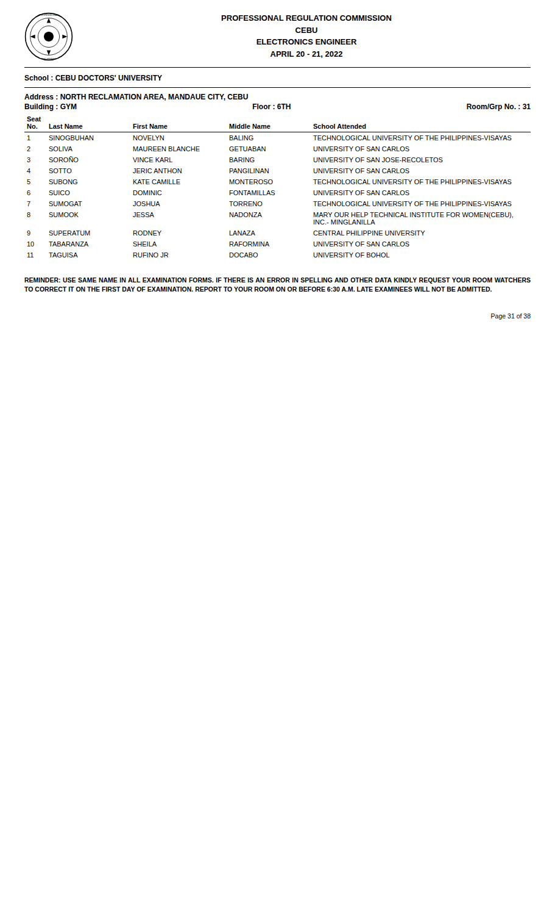PROFESSIONAL PHILIPPINES
PROFESSIONAL REGULATION COMMISSION
CEBU
ELECTRONICS ENGINEER
APRIL 20 - 21, 2022
School : CEBU DOCTORS' UNIVERSITY
Address : NORTH RECLAMATION AREA, MANDAUE CITY, CEBU
Building : GYM
Floor : 6TH
Room/Grp No. : 31
| Seat No. | Last Name | First Name | Middle Name | School Attended |
| --- | --- | --- | --- | --- |
| 1 | SINOGBUHAN | NOVELYN | BALING | TECHNOLOGICAL UNIVERSITY OF THE PHILIPPINES-VISAYAS |
| 2 | SOLIVA | MAUREEN BLANCHE | GETUABAN | UNIVERSITY OF SAN CARLOS |
| 3 | SOROÑO | VINCE KARL | BARING | UNIVERSITY OF SAN JOSE-RECOLETOS |
| 4 | SOTTO | JERIC ANTHON | PANGILINAN | UNIVERSITY OF SAN CARLOS |
| 5 | SUBONG | KATE CAMILLE | MONTEROSO | TECHNOLOGICAL UNIVERSITY OF THE PHILIPPINES-VISAYAS |
| 6 | SUICO | DOMINIC | FONTAMILLAS | UNIVERSITY OF SAN CARLOS |
| 7 | SUMOGAT | JOSHUA | TORRENO | TECHNOLOGICAL UNIVERSITY OF THE PHILIPPINES-VISAYAS |
| 8 | SUMOOK | JESSA | NADONZA | MARY OUR HELP TECHNICAL INSTITUTE FOR WOMEN(CEBU), INC.- MINGLANILLA |
| 9 | SUPERATUM | RODNEY | LANAZA | CENTRAL PHILIPPINE UNIVERSITY |
| 10 | TABARANZA | SHEILA | RAFORMINA | UNIVERSITY OF SAN CARLOS |
| 11 | TAGUISA | RUFINO JR | DOCABO | UNIVERSITY OF BOHOL |
REMINDER: USE SAME NAME IN ALL EXAMINATION FORMS. IF THERE IS AN ERROR IN SPELLING AND OTHER DATA KINDLY REQUEST YOUR ROOM WATCHERS TO CORRECT IT ON THE FIRST DAY OF EXAMINATION. REPORT TO YOUR ROOM ON OR BEFORE 6:30 A.M. LATE EXAMINEES WILL NOT BE ADMITTED.
Page 31 of 38